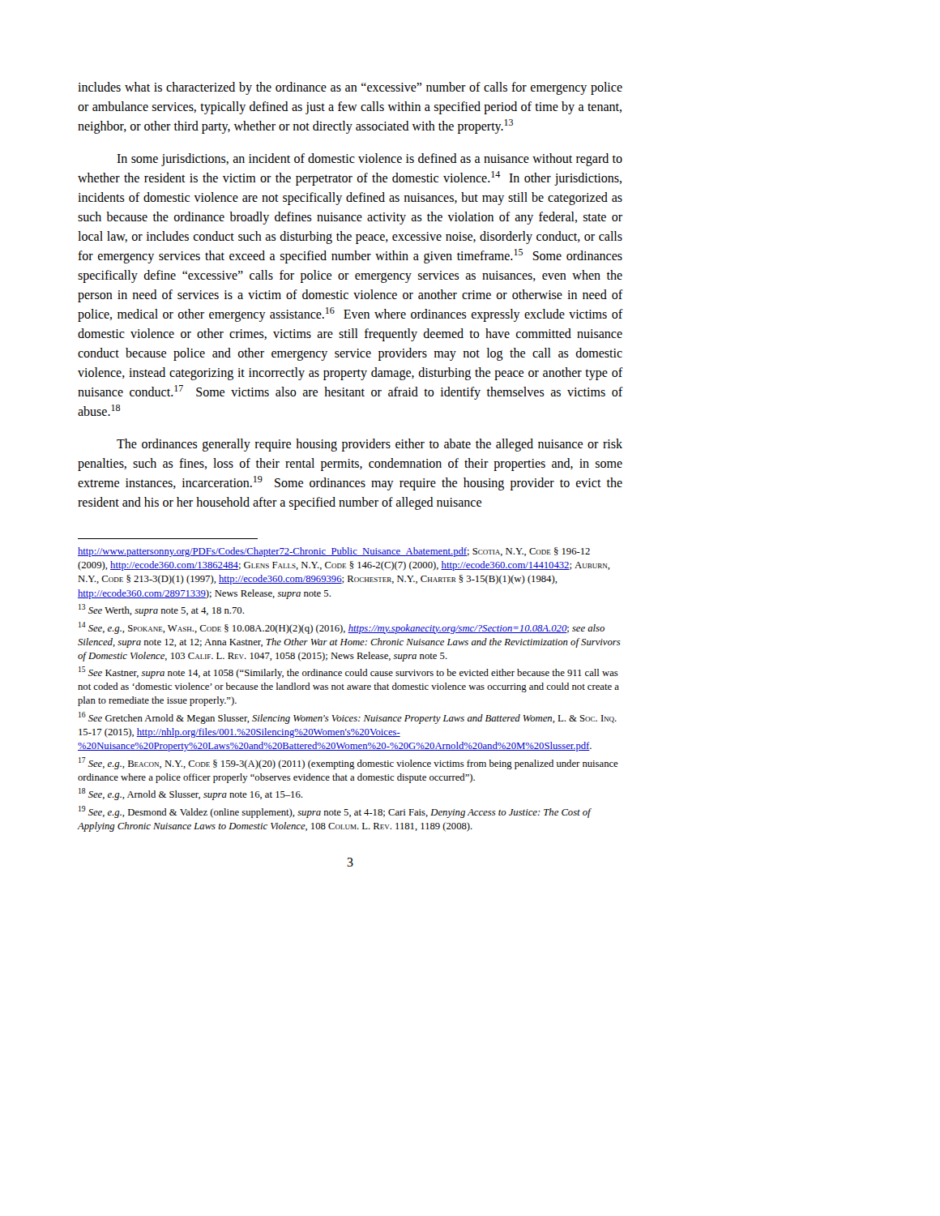includes what is characterized by the ordinance as an “excessive” number of calls for emergency police or ambulance services, typically defined as just a few calls within a specified period of time by a tenant, neighbor, or other third party, whether or not directly associated with the property.13
In some jurisdictions, an incident of domestic violence is defined as a nuisance without regard to whether the resident is the victim or the perpetrator of the domestic violence.14 In other jurisdictions, incidents of domestic violence are not specifically defined as nuisances, but may still be categorized as such because the ordinance broadly defines nuisance activity as the violation of any federal, state or local law, or includes conduct such as disturbing the peace, excessive noise, disorderly conduct, or calls for emergency services that exceed a specified number within a given timeframe.15 Some ordinances specifically define “excessive” calls for police or emergency services as nuisances, even when the person in need of services is a victim of domestic violence or another crime or otherwise in need of police, medical or other emergency assistance.16 Even where ordinances expressly exclude victims of domestic violence or other crimes, victims are still frequently deemed to have committed nuisance conduct because police and other emergency service providers may not log the call as domestic violence, instead categorizing it incorrectly as property damage, disturbing the peace or another type of nuisance conduct.17 Some victims also are hesitant or afraid to identify themselves as victims of abuse.18
The ordinances generally require housing providers either to abate the alleged nuisance or risk penalties, such as fines, loss of their rental permits, condemnation of their properties and, in some extreme instances, incarceration.19 Some ordinances may require the housing provider to evict the resident and his or her household after a specified number of alleged nuisance
http://www.pattersonny.org/PDFs/Codes/Chapter72-Chronic_Public_Nuisance_Abatement.pdf; Scotia, N.Y., Code § 196-12 (2009), http://ecode360.com/13862484; Glens Falls, N.Y., Code § 146-2(C)(7) (2000), http://ecode360.com/14410432; Auburn, N.Y., Code § 213-3(D)(1) (1997), http://ecode360.com/8969396; Rochester, N.Y., Charter § 3-15(B)(1)(w) (1984), http://ecode360.com/28971339); News Release, supra note 5.
13 See Werth, supra note 5, at 4, 18 n.70.
14 See, e.g., Spokane, Wash., Code § 10.08A.20(H)(2)(q) (2016), https://my.spokanecity.org/smc/?Section=10.08A.020; see also Silenced, supra note 12, at 12; Anna Kastner, The Other War at Home: Chronic Nuisance Laws and the Revictimization of Survivors of Domestic Violence, 103 Calif. L. Rev. 1047, 1058 (2015); News Release, supra note 5.
15 See Kastner, supra note 14, at 1058 (“Similarly, the ordinance could cause survivors to be evicted either because the 911 call was not coded as ‘domestic violence’ or because the landlord was not aware that domestic violence was occurring and could not create a plan to remediate the issue properly.”).
16 See Gretchen Arnold & Megan Slusser, Silencing Women's Voices: Nuisance Property Laws and Battered Women, L. & Soc. Inq. 15-17 (2015), http://nhlp.org/files/001.%20Silencing%20Women's%20Voices-%20Nuisance%20Property%20Laws%20and%20Battered%20Women%20-%20G%20Arnold%20and%20M%20Slusser.pdf.
17 See, e.g., Beacon, N.Y., Code § 159-3(A)(20) (2011) (exempting domestic violence victims from being penalized under nuisance ordinance where a police officer properly “observes evidence that a domestic dispute occurred”).
18 See, e.g., Arnold & Slusser, supra note 16, at 15–16.
19 See, e.g., Desmond & Valdez (online supplement), supra note 5, at 4-18; Cari Fais, Denying Access to Justice: The Cost of Applying Chronic Nuisance Laws to Domestic Violence, 108 Colum. L. Rev. 1181, 1189 (2008).
3